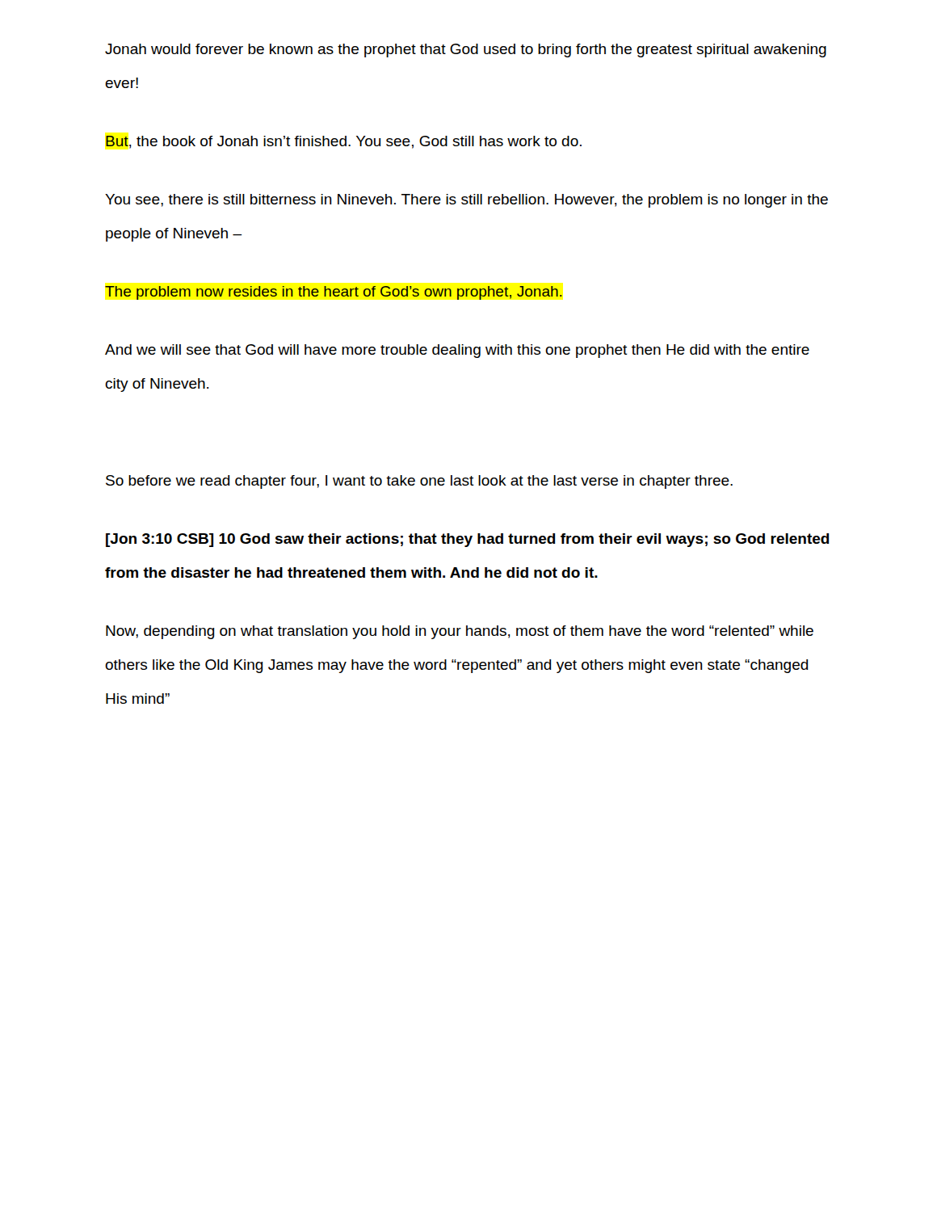Jonah would forever be known as the prophet that God used to bring forth the greatest spiritual awakening ever!
But, the book of Jonah isn’t finished. You see, God still has work to do.
You see, there is still bitterness in Nineveh. There is still rebellion. However, the problem is no longer in the people of Nineveh –
The problem now resides in the heart of God’s own prophet, Jonah.
And we will see that God will have more trouble dealing with this one prophet then He did with the entire city of Nineveh.
So before we read chapter four, I want to take one last look at the last verse in chapter three.
[Jon 3:10 CSB] 10 God saw their actions; that they had turned from their evil ways; so God relented from the disaster he had threatened them with. And he did not do it.
Now, depending on what translation you hold in your hands, most of them have the word “relented” while others like the Old King James may have the word “repented” and yet others might even state “changed His mind”